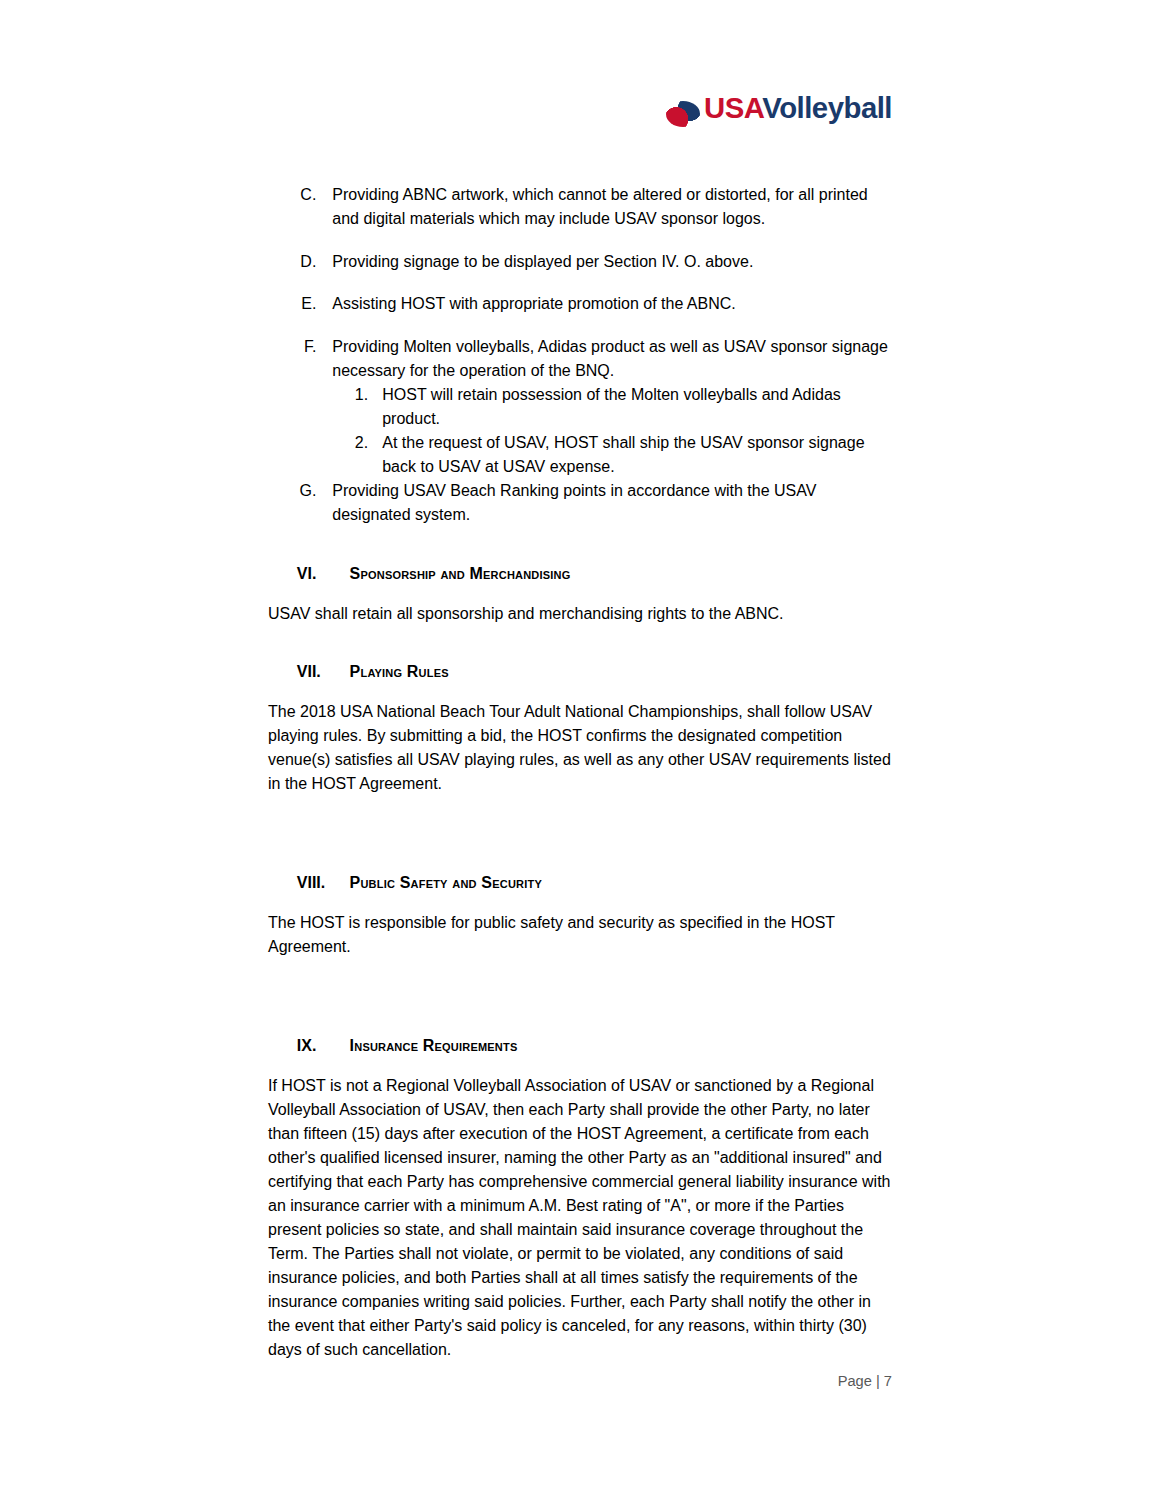USA Volleyball
Providing ABNC artwork, which cannot be altered or distorted, for all printed and digital materials which may include USAV sponsor logos.
Providing signage to be displayed per Section IV. O. above.
Assisting HOST with appropriate promotion of the ABNC.
Providing Molten volleyballs, Adidas product as well as USAV sponsor signage necessary for the operation of the BNQ.
HOST will retain possession of the Molten volleyballs and Adidas product.
At the request of USAV, HOST shall ship the USAV sponsor signage back to USAV at USAV expense.
Providing USAV Beach Ranking points in accordance with the USAV designated system.
VI. Sponsorship and Merchandising
USAV shall retain all sponsorship and merchandising rights to the ABNC.
VII. Playing Rules
The 2018 USA National Beach Tour Adult National Championships, shall follow USAV playing rules. By submitting a bid, the HOST confirms the designated competition venue(s) satisfies all USAV playing rules, as well as any other USAV requirements listed in the HOST Agreement.
VIII. Public Safety and Security
The HOST is responsible for public safety and security as specified in the HOST Agreement.
IX. Insurance Requirements
If HOST is not a Regional Volleyball Association of USAV or sanctioned by a Regional Volleyball Association of USAV, then each Party shall provide the other Party, no later than fifteen (15) days after execution of the HOST Agreement, a certificate from each other's qualified licensed insurer, naming the other Party as an "additional insured" and certifying that each Party has comprehensive commercial general liability insurance with an insurance carrier with a minimum A.M. Best rating of "A", or more if the Parties present policies so state, and shall maintain said insurance coverage throughout the Term. The Parties shall not violate, or permit to be violated, any conditions of said insurance policies, and both Parties shall at all times satisfy the requirements of the insurance companies writing said policies. Further, each Party shall notify the other in the event that either Party's said policy is canceled, for any reasons, within thirty (30) days of such cancellation.
Page | 7